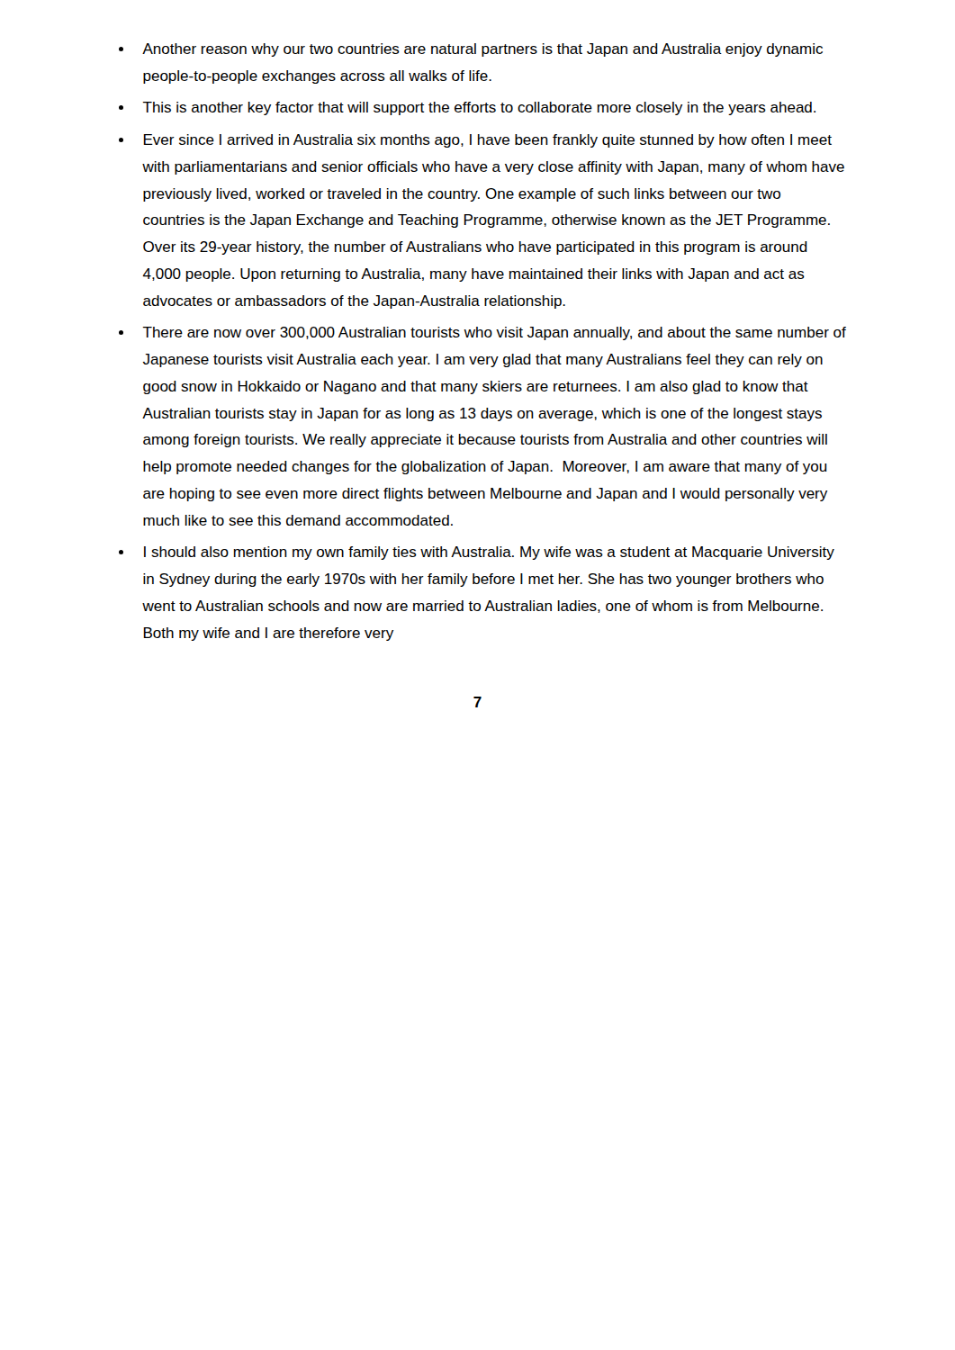Another reason why our two countries are natural partners is that Japan and Australia enjoy dynamic people-to-people exchanges across all walks of life.
This is another key factor that will support the efforts to collaborate more closely in the years ahead.
Ever since I arrived in Australia six months ago, I have been frankly quite stunned by how often I meet with parliamentarians and senior officials who have a very close affinity with Japan, many of whom have previously lived, worked or traveled in the country. One example of such links between our two countries is the Japan Exchange and Teaching Programme, otherwise known as the JET Programme. Over its 29-year history, the number of Australians who have participated in this program is around 4,000 people. Upon returning to Australia, many have maintained their links with Japan and act as advocates or ambassadors of the Japan-Australia relationship.
There are now over 300,000 Australian tourists who visit Japan annually, and about the same number of Japanese tourists visit Australia each year. I am very glad that many Australians feel they can rely on good snow in Hokkaido or Nagano and that many skiers are returnees. I am also glad to know that Australian tourists stay in Japan for as long as 13 days on average, which is one of the longest stays among foreign tourists. We really appreciate it because tourists from Australia and other countries will help promote needed changes for the globalization of Japan. Moreover, I am aware that many of you are hoping to see even more direct flights between Melbourne and Japan and I would personally very much like to see this demand accommodated.
I should also mention my own family ties with Australia. My wife was a student at Macquarie University in Sydney during the early 1970s with her family before I met her. She has two younger brothers who went to Australian schools and now are married to Australian ladies, one of whom is from Melbourne. Both my wife and I are therefore very
7